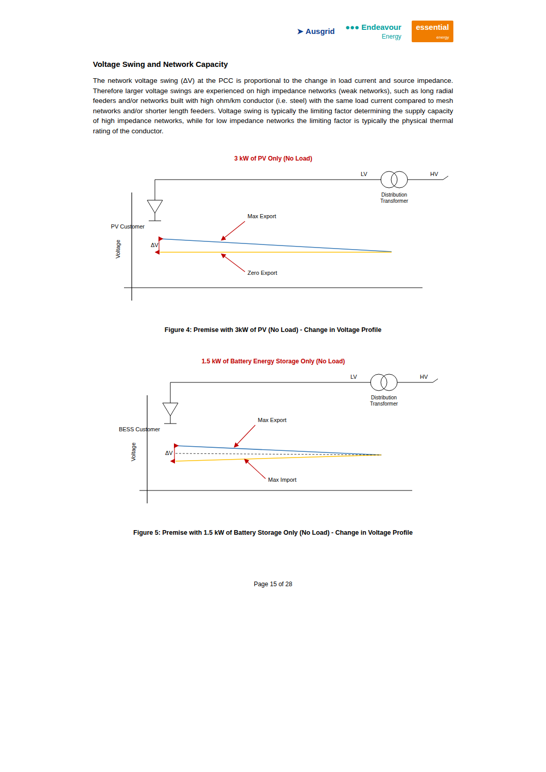➤ Ausgrid ●●● Endeavour
Energy essential
energy
Voltage Swing and Network Capacity
The network voltage swing (ΔV) at the PCC is proportional to the change in load current and source impedance. Therefore larger voltage swings are experienced on high impedance networks (weak networks), such as long radial feeders and/or networks built with high ohm/km conductor (i.e. steel) with the same load current compared to mesh networks and/or shorter length feeders. Voltage swing is typically the limiting factor determining the supply capacity of high impedance networks, while for low impedance networks the limiting factor is typically the physical thermal rating of the conductor.
3 kW of PV Only (No Load) LV HV Distribution Transformer PV Customer Voltage ΔV Max Export Zero Export
Figure 4: Premise with 3kW of PV (No Load) - Change in Voltage Profile
1.5 kW of Battery Energy Storage Only (No Load) LV HV Distribution Transformer BESS Customer Voltage ΔV Max Export Max Import
Figure 5: Premise with 1.5 kW of Battery Storage Only (No Load) - Change in Voltage Profile
Page 15 of 28